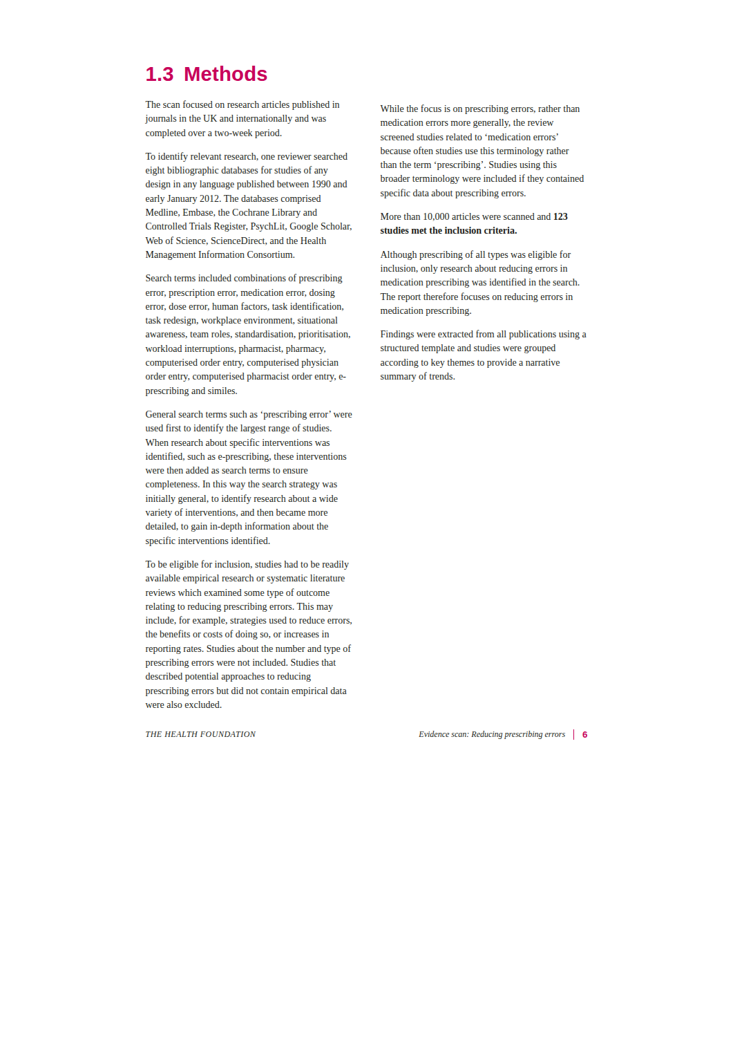1.3 Methods
The scan focused on research articles published in journals in the UK and internationally and was completed over a two-week period.
To identify relevant research, one reviewer searched eight bibliographic databases for studies of any design in any language published between 1990 and early January 2012. The databases comprised Medline, Embase, the Cochrane Library and Controlled Trials Register, PsychLit, Google Scholar, Web of Science, ScienceDirect, and the Health Management Information Consortium.
Search terms included combinations of prescribing error, prescription error, medication error, dosing error, dose error, human factors, task identification, task redesign, workplace environment, situational awareness, team roles, standardisation, prioritisation, workload interruptions, pharmacist, pharmacy, computerised order entry, computerised physician order entry, computerised pharmacist order entry, e-prescribing and similes.
General search terms such as ‘prescribing error’ were used first to identify the largest range of studies. When research about specific interventions was identified, such as e-prescribing, these interventions were then added as search terms to ensure completeness. In this way the search strategy was initially general, to identify research about a wide variety of interventions, and then became more detailed, to gain in-depth information about the specific interventions identified.
To be eligible for inclusion, studies had to be readily available empirical research or systematic literature reviews which examined some type of outcome relating to reducing prescribing errors. This may include, for example, strategies used to reduce errors, the benefits or costs of doing so, or increases in reporting rates. Studies about the number and type of prescribing errors were not included. Studies that described potential approaches to reducing prescribing errors but did not contain empirical data were also excluded.
While the focus is on prescribing errors, rather than medication errors more generally, the review screened studies related to ‘medication errors’ because often studies use this terminology rather than the term ‘prescribing’. Studies using this broader terminology were included if they contained specific data about prescribing errors.
More than 10,000 articles were scanned and 123 studies met the inclusion criteria.
Although prescribing of all types was eligible for inclusion, only research about reducing errors in medication prescribing was identified in the search. The report therefore focuses on reducing errors in medication prescribing.
Findings were extracted from all publications using a structured template and studies were grouped according to key themes to provide a narrative summary of trends.
THE HEALTH FOUNDATION
Evidence scan: Reducing prescribing errors 6